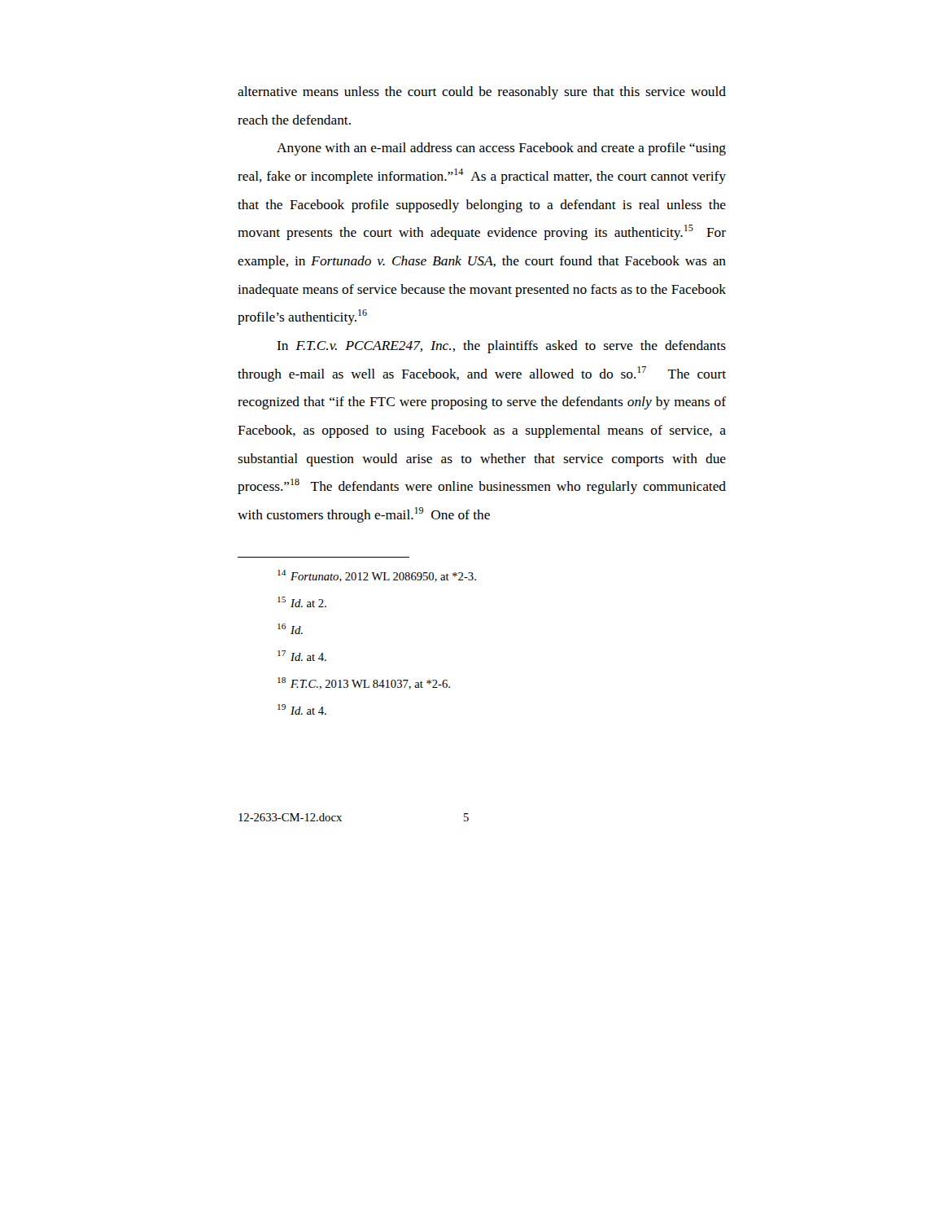alternative means unless the court could be reasonably sure that this service would reach the defendant.
Anyone with an e-mail address can access Facebook and create a profile “using real, fake or incomplete information.”14 As a practical matter, the court cannot verify that the Facebook profile supposedly belonging to a defendant is real unless the movant presents the court with adequate evidence proving its authenticity.15 For example, in Fortunado v. Chase Bank USA, the court found that Facebook was an inadequate means of service because the movant presented no facts as to the Facebook profile’s authenticity.16
In F.T.C.v. PCCARE247, Inc., the plaintiffs asked to serve the defendants through e-mail as well as Facebook, and were allowed to do so.17 The court recognized that “if the FTC were proposing to serve the defendants only by means of Facebook, as opposed to using Facebook as a supplemental means of service, a substantial question would arise as to whether that service comports with due process.”18 The defendants were online businessmen who regularly communicated with customers through e-mail.19 One of the
14 Fortunato, 2012 WL 2086950, at *2-3.
15 Id. at 2.
16 Id.
17 Id. at 4.
18 F.T.C., 2013 WL 841037, at *2-6.
19 Id. at 4.
12-2633-CM-12.docx 5